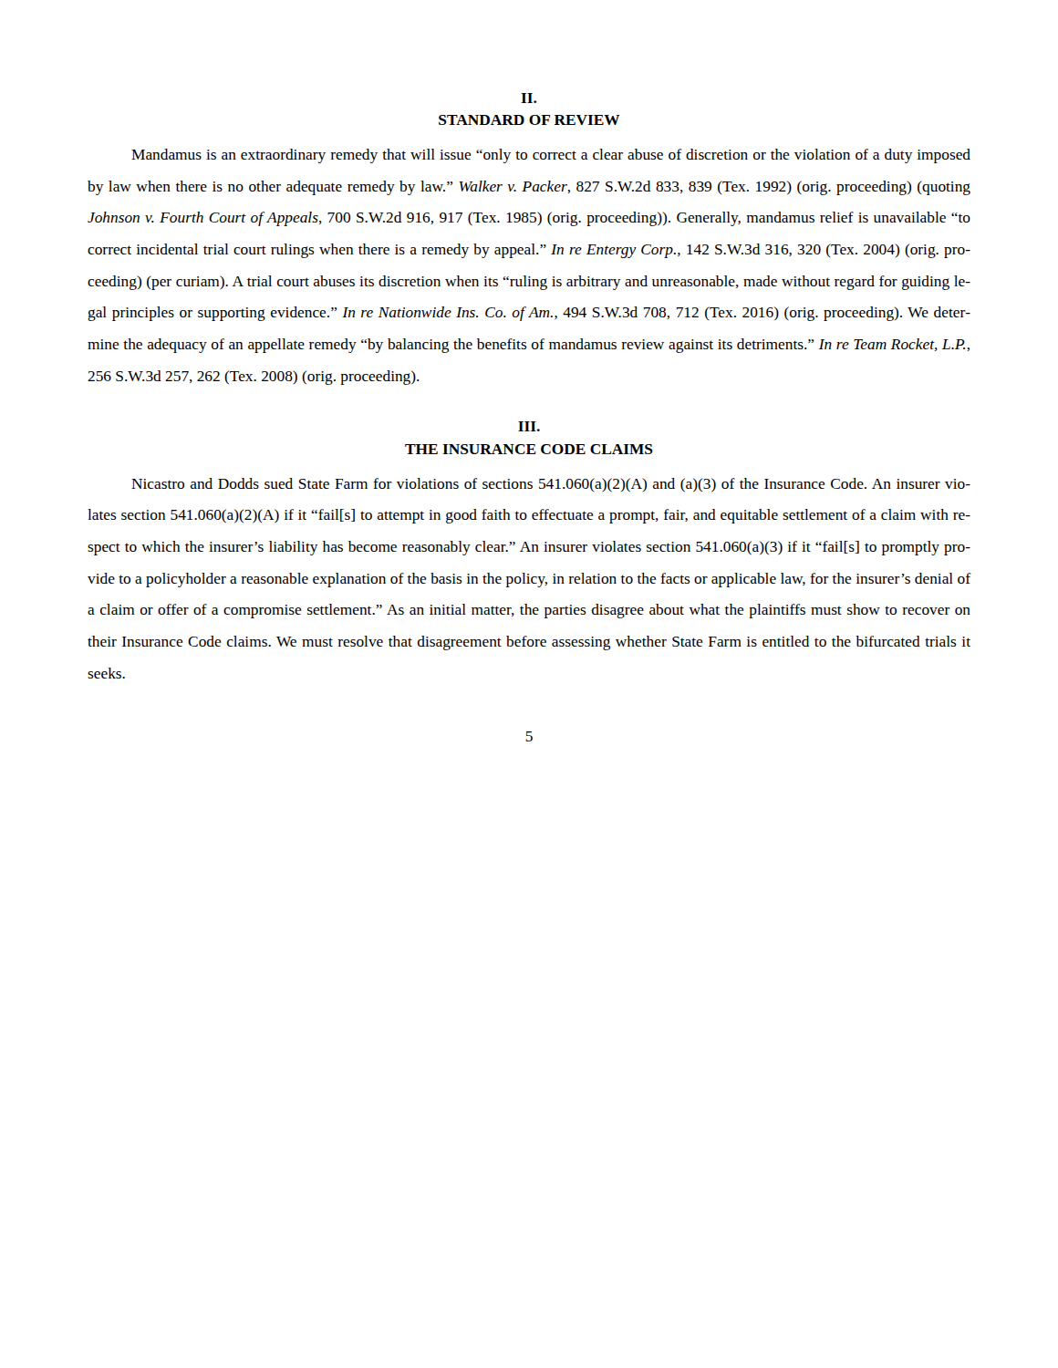II.
STANDARD OF REVIEW
Mandamus is an extraordinary remedy that will issue “only to correct a clear abuse of discretion or the violation of a duty imposed by law when there is no other adequate remedy by law.” Walker v. Packer, 827 S.W.2d 833, 839 (Tex. 1992) (orig. proceeding) (quoting Johnson v. Fourth Court of Appeals, 700 S.W.2d 916, 917 (Tex. 1985) (orig. proceeding)). Generally, mandamus relief is unavailable “to correct incidental trial court rulings when there is a remedy by appeal.” In re Entergy Corp., 142 S.W.3d 316, 320 (Tex. 2004) (orig. proceeding) (per curiam). A trial court abuses its discretion when its “ruling is arbitrary and unreasonable, made without regard for guiding legal principles or supporting evidence.” In re Nationwide Ins. Co. of Am., 494 S.W.3d 708, 712 (Tex. 2016) (orig. proceeding). We determine the adequacy of an appellate remedy “by balancing the benefits of mandamus review against its detriments.” In re Team Rocket, L.P., 256 S.W.3d 257, 262 (Tex. 2008) (orig. proceeding).
III.
THE INSURANCE CODE CLAIMS
Nicastro and Dodds sued State Farm for violations of sections 541.060(a)(2)(A) and (a)(3) of the Insurance Code. An insurer violates section 541.060(a)(2)(A) if it “fail[s] to attempt in good faith to effectuate a prompt, fair, and equitable settlement of a claim with respect to which the insurer’s liability has become reasonably clear.” An insurer violates section 541.060(a)(3) if it “fail[s] to promptly provide to a policyholder a reasonable explanation of the basis in the policy, in relation to the facts or applicable law, for the insurer’s denial of a claim or offer of a compromise settlement.” As an initial matter, the parties disagree about what the plaintiffs must show to recover on their Insurance Code claims. We must resolve that disagreement before assessing whether State Farm is entitled to the bifurcated trials it seeks.
5